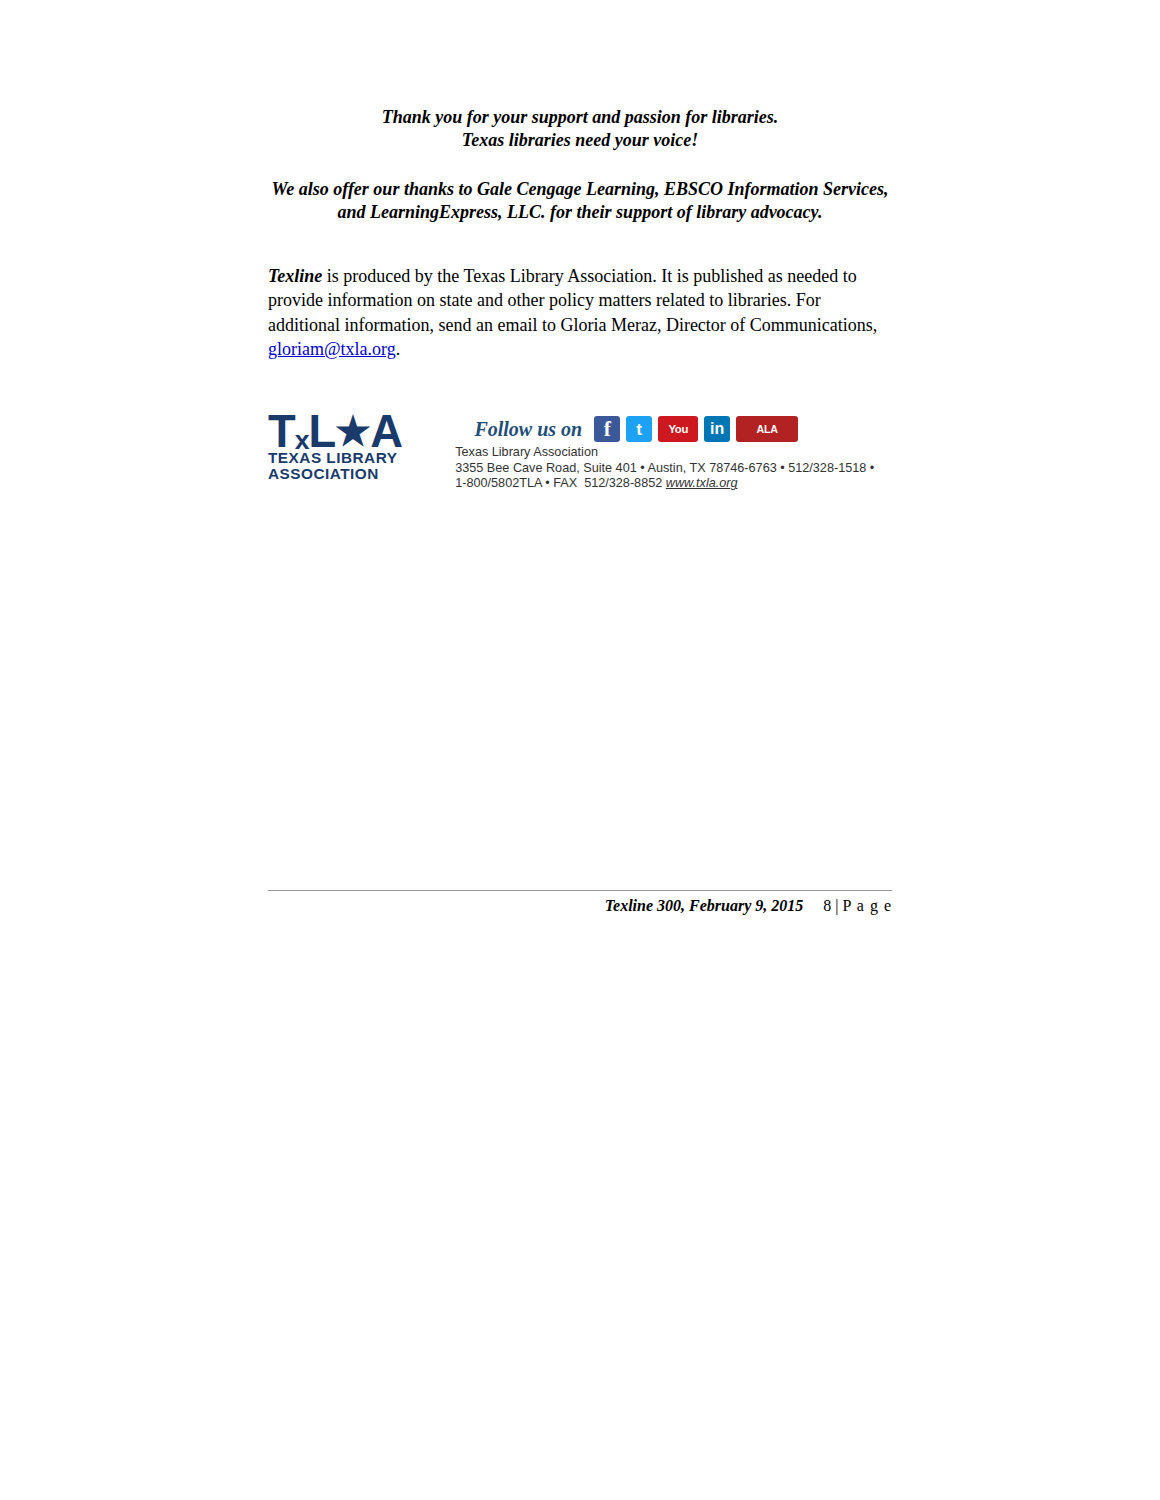Thank you for your support and passion for libraries.
Texas libraries need your voice!
We also offer our thanks to Gale Cengage Learning, EBSCO Information Services, and LearningExpress, LLC. for their support of library advocacy.
Texline is produced by the Texas Library Association. It is published as needed to provide information on state and other policy matters related to libraries. For additional information, send an email to Gloria Meraz, Director of Communications, gloriam@txla.org.
Tx L★A
TEXAS LIBRARY
ASSOCIATION
Follow us on f t You Tube in ALA Connect
Texas Library Association
3355 Bee Cave Road, Suite 401 • Austin, TX 78746-6763 • 512/328-1518 •
1-800/5802TLA • FAX 512/328-8852 www.txla.org
Texline 300, February 9, 2015 8 | P a g e